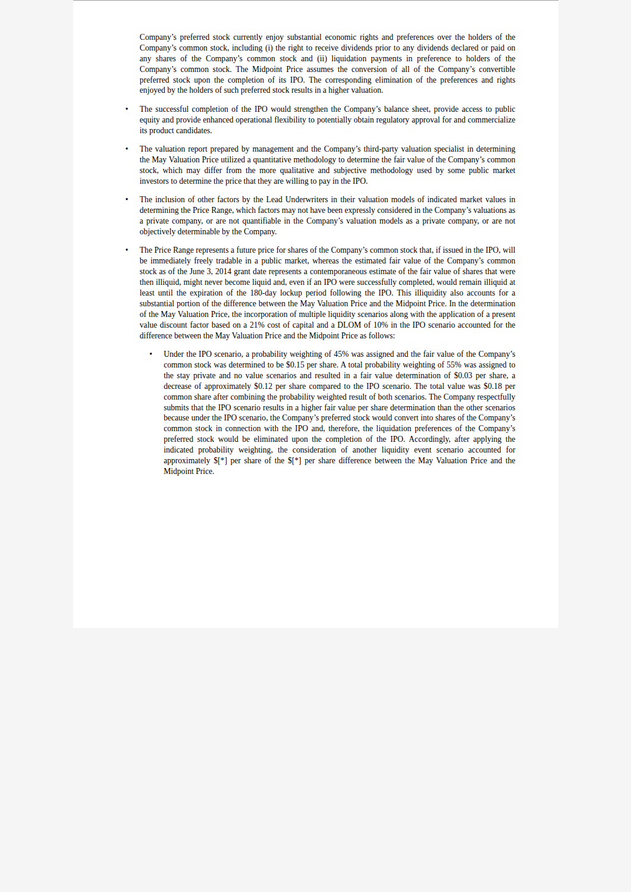Company’s preferred stock currently enjoy substantial economic rights and preferences over the holders of the Company’s common stock, including (i) the right to receive dividends prior to any dividends declared or paid on any shares of the Company’s common stock and (ii) liquidation payments in preference to holders of the Company’s common stock. The Midpoint Price assumes the conversion of all of the Company’s convertible preferred stock upon the completion of its IPO. The corresponding elimination of the preferences and rights enjoyed by the holders of such preferred stock results in a higher valuation.
The successful completion of the IPO would strengthen the Company’s balance sheet, provide access to public equity and provide enhanced operational flexibility to potentially obtain regulatory approval for and commercialize its product candidates.
The valuation report prepared by management and the Company’s third-party valuation specialist in determining the May Valuation Price utilized a quantitative methodology to determine the fair value of the Company’s common stock, which may differ from the more qualitative and subjective methodology used by some public market investors to determine the price that they are willing to pay in the IPO.
The inclusion of other factors by the Lead Underwriters in their valuation models of indicated market values in determining the Price Range, which factors may not have been expressly considered in the Company’s valuations as a private company, or are not quantifiable in the Company’s valuation models as a private company, or are not objectively determinable by the Company.
The Price Range represents a future price for shares of the Company’s common stock that, if issued in the IPO, will be immediately freely tradable in a public market, whereas the estimated fair value of the Company’s common stock as of the June 3, 2014 grant date represents a contemporaneous estimate of the fair value of shares that were then illiquid, might never become liquid and, even if an IPO were successfully completed, would remain illiquid at least until the expiration of the 180-day lockup period following the IPO. This illiquidity also accounts for a substantial portion of the difference between the May Valuation Price and the Midpoint Price. In the determination of the May Valuation Price, the incorporation of multiple liquidity scenarios along with the application of a present value discount factor based on a 21% cost of capital and a DLOM of 10% in the IPO scenario accounted for the difference between the May Valuation Price and the Midpoint Price as follows:
Under the IPO scenario, a probability weighting of 45% was assigned and the fair value of the Company’s common stock was determined to be $0.15 per share. A total probability weighting of 55% was assigned to the stay private and no value scenarios and resulted in a fair value determination of $0.03 per share, a decrease of approximately $0.12 per share compared to the IPO scenario. The total value was $0.18 per common share after combining the probability weighted result of both scenarios. The Company respectfully submits that the IPO scenario results in a higher fair value per share determination than the other scenarios because under the IPO scenario, the Company’s preferred stock would convert into shares of the Company’s common stock in connection with the IPO and, therefore, the liquidation preferences of the Company’s preferred stock would be eliminated upon the completion of the IPO. Accordingly, after applying the indicated probability weighting, the consideration of another liquidity event scenario accounted for approximately $[*] per share of the $[*] per share difference between the May Valuation Price and the Midpoint Price.